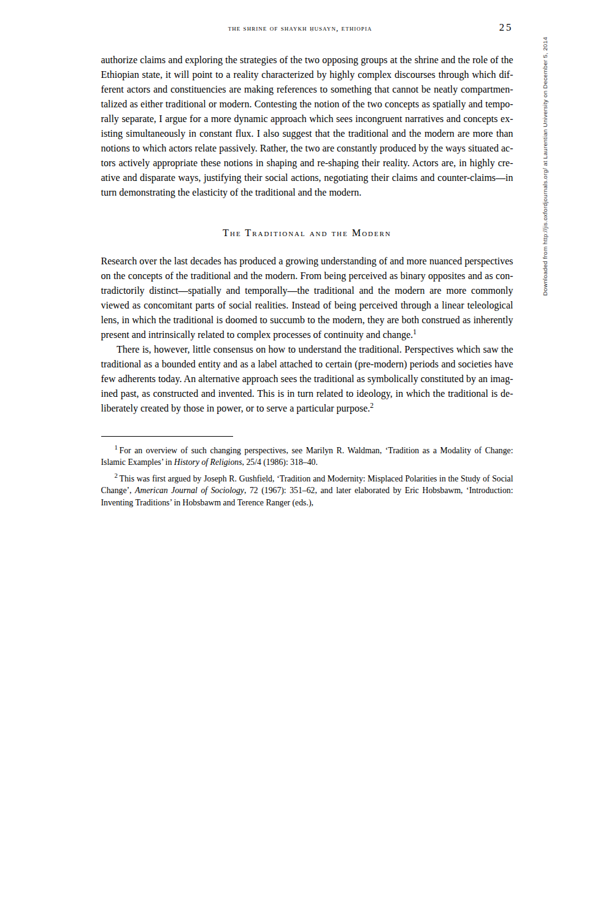Downloaded from http://jis.oxfordjournals.org/ at Laurentian University on December 5, 2014
the shrine of shaykh ḥusayn, ethiopia 25
authorize claims and exploring the strategies of the two opposing groups at the shrine and the role of the Ethiopian state, it will point to a reality characterized by highly complex discourses through which different actors and constituencies are making references to something that cannot be neatly compartmentalized as either traditional or modern. Contesting the notion of the two concepts as spatially and temporally separate, I argue for a more dynamic approach which sees incongruent narratives and concepts existing simultaneously in constant flux. I also suggest that the traditional and the modern are more than notions to which actors relate passively. Rather, the two are constantly produced by the ways situated actors actively appropriate these notions in shaping and re-shaping their reality. Actors are, in highly creative and disparate ways, justifying their social actions, negotiating their claims and counter-claims—in turn demonstrating the elasticity of the traditional and the modern.
The Traditional and the Modern
Research over the last decades has produced a growing understanding of and more nuanced perspectives on the concepts of the traditional and the modern. From being perceived as binary opposites and as contradictorily distinct—spatially and temporally—the traditional and the modern are more commonly viewed as concomitant parts of social realities. Instead of being perceived through a linear teleological lens, in which the traditional is doomed to succumb to the modern, they are both construed as inherently present and intrinsically related to complex processes of continuity and change.1
There is, however, little consensus on how to understand the traditional. Perspectives which saw the traditional as a bounded entity and as a label attached to certain (pre-modern) periods and societies have few adherents today. An alternative approach sees the traditional as symbolically constituted by an imagined past, as constructed and invented. This is in turn related to ideology, in which the traditional is deliberately created by those in power, or to serve a particular purpose.2
1 For an overview of such changing perspectives, see Marilyn R. Waldman, ‘Tradition as a Modality of Change: Islamic Examples’ in History of Religions, 25/4 (1986): 318–40.
2 This was first argued by Joseph R. Gushfield, ‘Tradition and Modernity: Misplaced Polarities in the Study of Social Change’, American Journal of Sociology, 72 (1967): 351–62, and later elaborated by Eric Hobsbawm, ‘Introduction: Inventing Traditions’ in Hobsbawm and Terence Ranger (eds.),